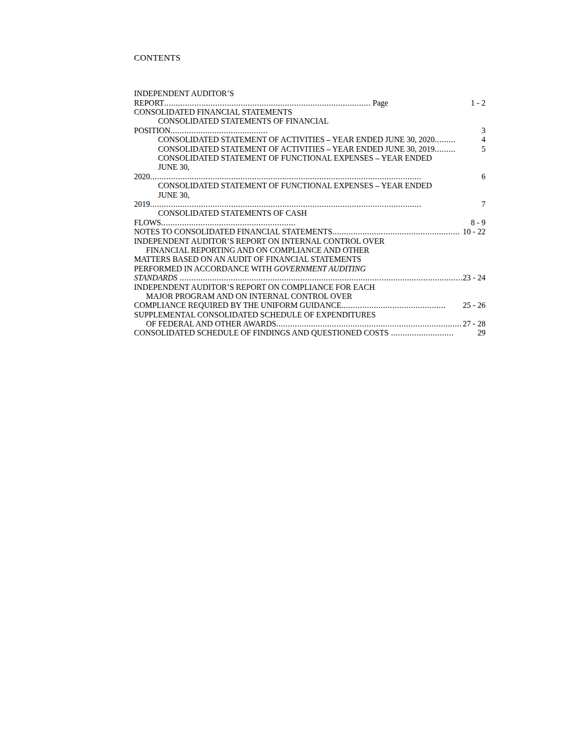CONTENTS
| INDEPENDENT AUDITOR’S REPORT ......................................................................................... Page | 1 - 2 |
| CONSOLIDATED FINANCIAL STATEMENTS | |
| CONSOLIDATED STATEMENTS OF FINANCIAL POSITION .......................................... | 3 |
| CONSOLIDATED STATEMENT OF ACTIVITIES – YEAR ENDED JUNE 30, 2020 ......... | 4 |
| CONSOLIDATED STATEMENT OF ACTIVITIES – YEAR ENDED JUNE 30, 2019 ......... | 5 |
| CONSOLIDATED STATEMENT OF FUNCTIONAL EXPENSES – YEAR ENDED JUNE 30, 2020 ..................................................................................................................... | 6 |
| CONSOLIDATED STATEMENT OF FUNCTIONAL EXPENSES – YEAR ENDED JUNE 30, 2019 ..................................................................................................................... | 7 |
| CONSOLIDATED STATEMENTS OF CASH FLOWS .......................................................... | 8 - 9 |
| NOTES TO CONSOLIDATED FINANCIAL STATEMENTS ....................................................... | 10 - 22 |
| INDEPENDENT AUDITOR’S REPORT ON INTERNAL CONTROL OVER FINANCIAL REPORTING AND ON COMPLIANCE AND OTHER MATTERS BASED ON AN AUDIT OF FINANCIAL STATEMENTS PERFORMED IN ACCORDANCE WITH GOVERNMENT AUDITING STANDARDS .......................................................................................................................... | 23 - 24 |
| INDEPENDENT AUDITOR’S REPORT ON COMPLIANCE FOR EACH MAJOR PROGRAM AND ON INTERNAL CONTROL OVER COMPLIANCE REQUIRED BY THE UNIFORM GUIDANCE ............................................. | 25 - 26 |
| SUPPLEMENTAL CONSOLIDATED SCHEDULE OF EXPENDITURES OF FEDERAL AND OTHER AWARDS ................................................................................ | 27 - 28 |
| CONSOLIDATED SCHEDULE OF FINDINGS AND QUESTIONED COSTS ........................... | 29 |